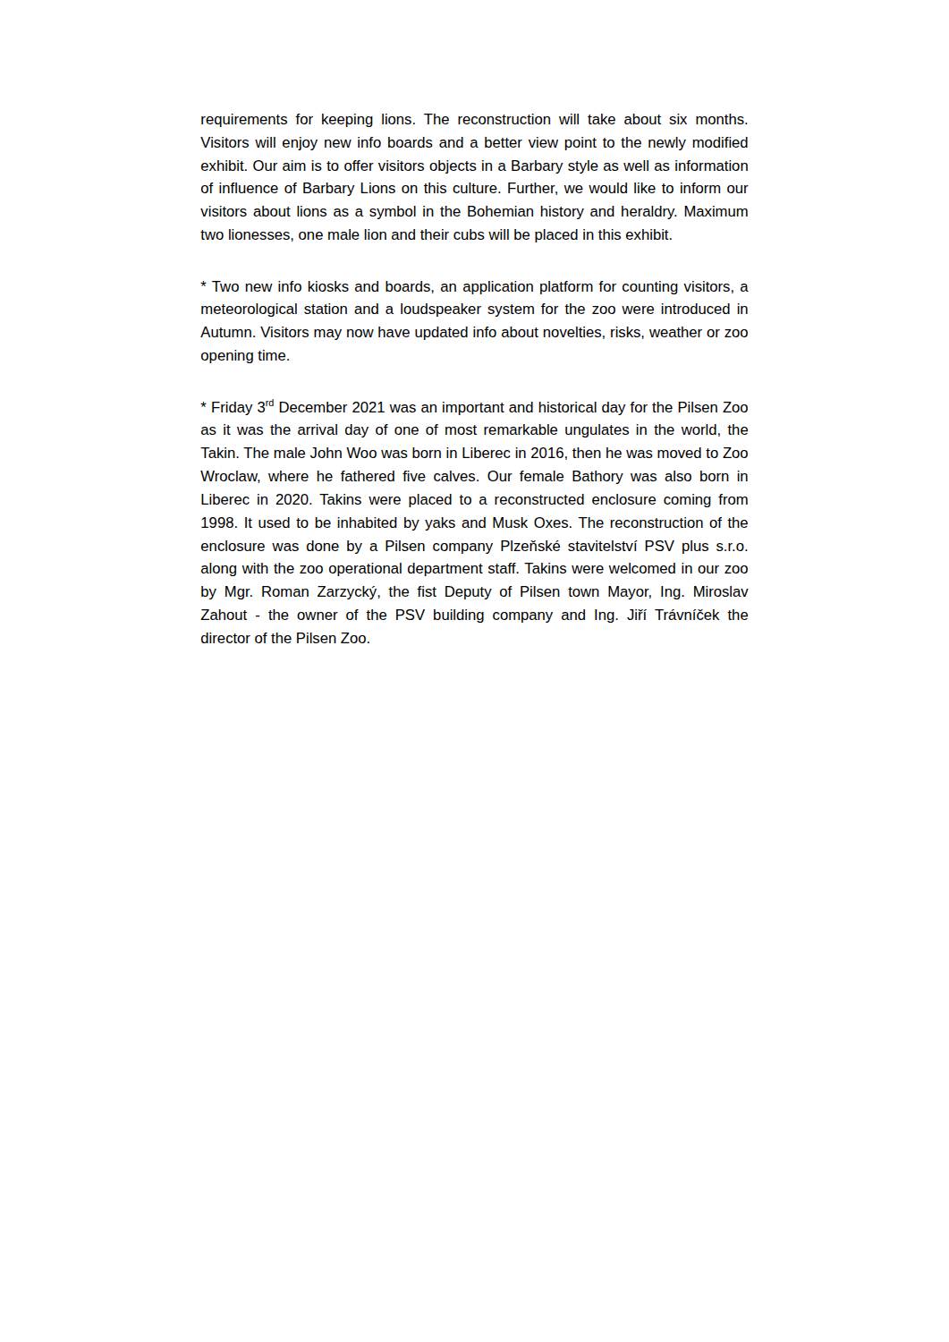requirements for keeping lions. The reconstruction will take about six months. Visitors will enjoy new info boards and a better view point to the newly modified exhibit. Our aim is to offer visitors objects in a Barbary style as well as information of influence of Barbary Lions on this culture. Further, we would like to inform our visitors about lions as a symbol in the Bohemian history and heraldry. Maximum two lionesses, one male lion and their cubs will be placed in this exhibit.
* Two new info kiosks and boards, an application platform for counting visitors, a meteorological station and a loudspeaker system for the zoo were introduced in Autumn. Visitors may now have updated info about novelties, risks, weather or zoo opening time.
* Friday 3rd December 2021 was an important and historical day for the Pilsen Zoo as it was the arrival day of one of most remarkable ungulates in the world, the Takin. The male John Woo was born in Liberec in 2016, then he was moved to Zoo Wroclaw, where he fathered five calves. Our female Bathory was also born in Liberec in 2020. Takins were placed to a reconstructed enclosure coming from 1998. It used to be inhabited by yaks and Musk Oxes. The reconstruction of the enclosure was done by a Pilsen company Plzeňské stavitelství PSV plus s.r.o. along with the zoo operational department staff. Takins were welcomed in our zoo by Mgr. Roman Zarzycký, the fist Deputy of Pilsen town Mayor, Ing. Miroslav Zahout - the owner of the PSV building company and Ing. Jiří Trávníček the director of the Pilsen Zoo.